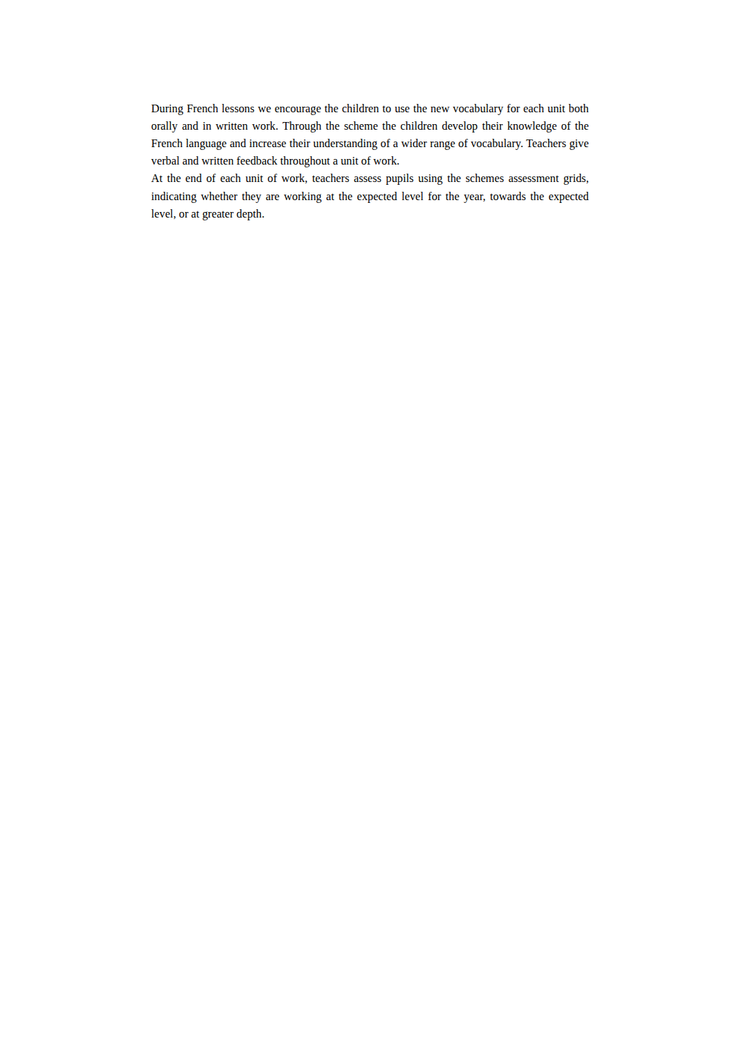During French lessons we encourage the children to use the new vocabulary for each unit both orally and in written work. Through the scheme the children develop their knowledge of the French language and increase their understanding of a wider range of vocabulary. Teachers give verbal and written feedback throughout a unit of work.
At the end of each unit of work, teachers assess pupils using the schemes assessment grids, indicating whether they are working at the expected level for the year, towards the expected level, or at greater depth.